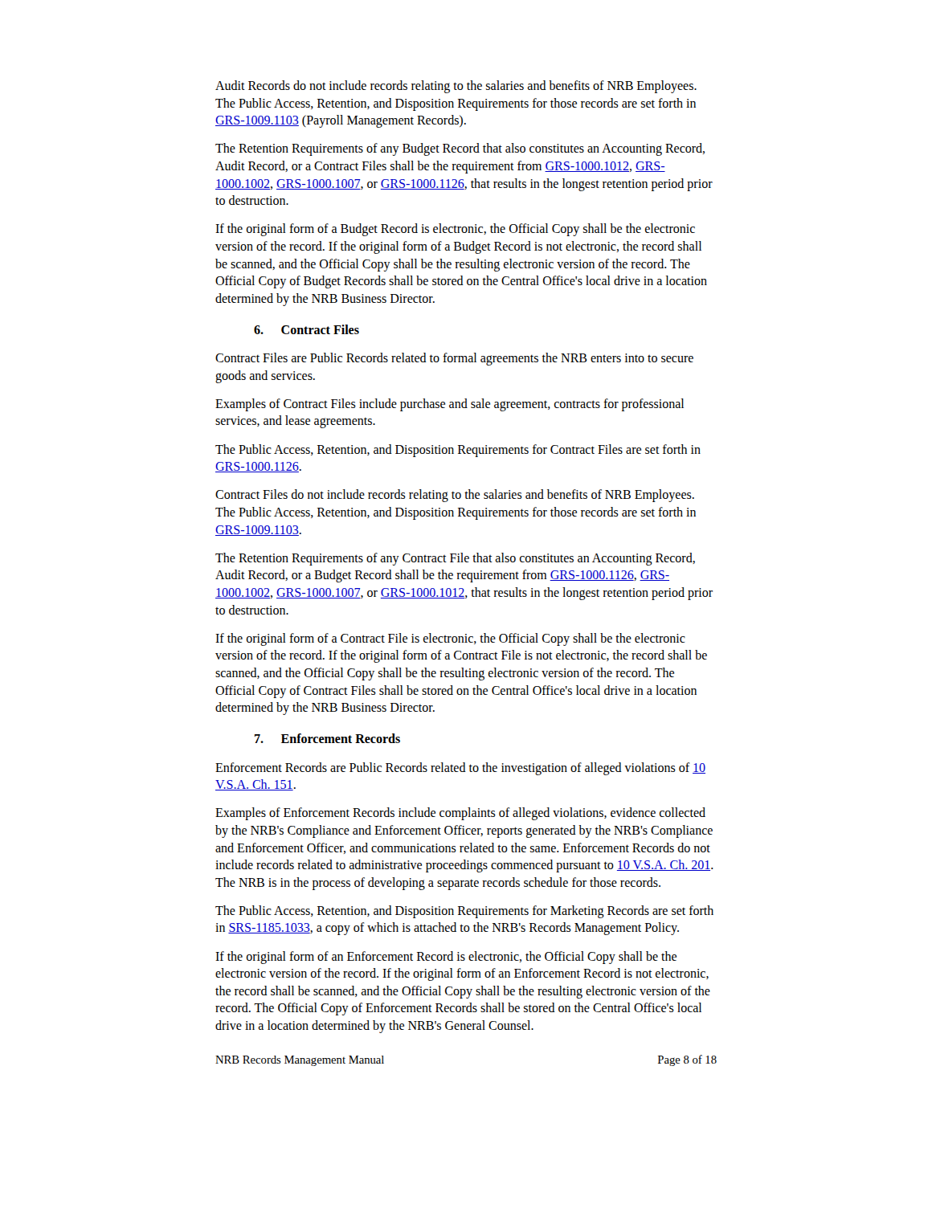Audit Records do not include records relating to the salaries and benefits of NRB Employees. The Public Access, Retention, and Disposition Requirements for those records are set forth in GRS-1009.1103 (Payroll Management Records).
The Retention Requirements of any Budget Record that also constitutes an Accounting Record, Audit Record, or a Contract Files shall be the requirement from GRS-1000.1012, GRS-1000.1002, GRS-1000.1007, or GRS-1000.1126, that results in the longest retention period prior to destruction.
If the original form of a Budget Record is electronic, the Official Copy shall be the electronic version of the record. If the original form of a Budget Record is not electronic, the record shall be scanned, and the Official Copy shall be the resulting electronic version of the record. The Official Copy of Budget Records shall be stored on the Central Office's local drive in a location determined by the NRB Business Director.
6. Contract Files
Contract Files are Public Records related to formal agreements the NRB enters into to secure goods and services.
Examples of Contract Files include purchase and sale agreement, contracts for professional services, and lease agreements.
The Public Access, Retention, and Disposition Requirements for Contract Files are set forth in GRS-1000.1126.
Contract Files do not include records relating to the salaries and benefits of NRB Employees. The Public Access, Retention, and Disposition Requirements for those records are set forth in GRS-1009.1103.
The Retention Requirements of any Contract File that also constitutes an Accounting Record, Audit Record, or a Budget Record shall be the requirement from GRS-1000.1126, GRS-1000.1002, GRS-1000.1007, or GRS-1000.1012, that results in the longest retention period prior to destruction.
If the original form of a Contract File is electronic, the Official Copy shall be the electronic version of the record. If the original form of a Contract File is not electronic, the record shall be scanned, and the Official Copy shall be the resulting electronic version of the record. The Official Copy of Contract Files shall be stored on the Central Office's local drive in a location determined by the NRB Business Director.
7. Enforcement Records
Enforcement Records are Public Records related to the investigation of alleged violations of 10 V.S.A. Ch. 151.
Examples of Enforcement Records include complaints of alleged violations, evidence collected by the NRB's Compliance and Enforcement Officer, reports generated by the NRB's Compliance and Enforcement Officer, and communications related to the same. Enforcement Records do not include records related to administrative proceedings commenced pursuant to 10 V.S.A. Ch. 201. The NRB is in the process of developing a separate records schedule for those records.
The Public Access, Retention, and Disposition Requirements for Marketing Records are set forth in SRS-1185.1033, a copy of which is attached to the NRB's Records Management Policy.
If the original form of an Enforcement Record is electronic, the Official Copy shall be the electronic version of the record. If the original form of an Enforcement Record is not electronic, the record shall be scanned, and the Official Copy shall be the resulting electronic version of the record. The Official Copy of Enforcement Records shall be stored on the Central Office's local drive in a location determined by the NRB's General Counsel.
NRB Records Management Manual Page 8 of 18